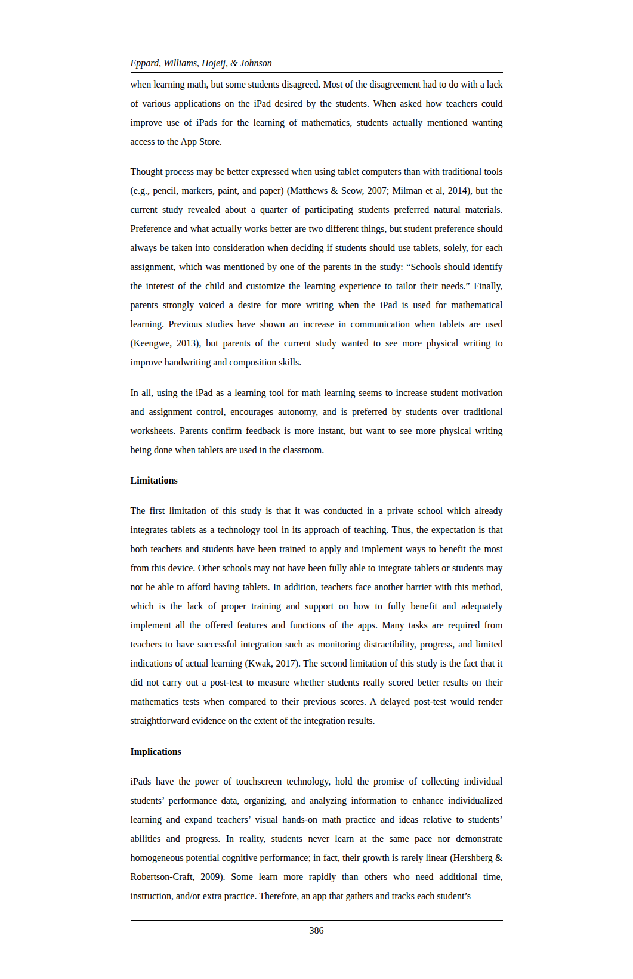Eppard, Williams, Hojeij, & Johnson
when learning math, but some students disagreed. Most of the disagreement had to do with a lack of various applications on the iPad desired by the students. When asked how teachers could improve use of iPads for the learning of mathematics, students actually mentioned wanting access to the App Store.
Thought process may be better expressed when using tablet computers than with traditional tools (e.g., pencil, markers, paint, and paper) (Matthews & Seow, 2007; Milman et al, 2014), but the current study revealed about a quarter of participating students preferred natural materials. Preference and what actually works better are two different things, but student preference should always be taken into consideration when deciding if students should use tablets, solely, for each assignment, which was mentioned by one of the parents in the study: “Schools should identify the interest of the child and customize the learning experience to tailor their needs.” Finally, parents strongly voiced a desire for more writing when the iPad is used for mathematical learning. Previous studies have shown an increase in communication when tablets are used (Keengwe, 2013), but parents of the current study wanted to see more physical writing to improve handwriting and composition skills.
In all, using the iPad as a learning tool for math learning seems to increase student motivation and assignment control, encourages autonomy, and is preferred by students over traditional worksheets. Parents confirm feedback is more instant, but want to see more physical writing being done when tablets are used in the classroom.
Limitations
The first limitation of this study is that it was conducted in a private school which already integrates tablets as a technology tool in its approach of teaching. Thus, the expectation is that both teachers and students have been trained to apply and implement ways to benefit the most from this device. Other schools may not have been fully able to integrate tablets or students may not be able to afford having tablets. In addition, teachers face another barrier with this method, which is the lack of proper training and support on how to fully benefit and adequately implement all the offered features and functions of the apps. Many tasks are required from teachers to have successful integration such as monitoring distractibility, progress, and limited indications of actual learning (Kwak, 2017). The second limitation of this study is the fact that it did not carry out a post-test to measure whether students really scored better results on their mathematics tests when compared to their previous scores. A delayed post-test would render straightforward evidence on the extent of the integration results.
Implications
iPads have the power of touchscreen technology, hold the promise of collecting individual students’ performance data, organizing, and analyzing information to enhance individualized learning and expand teachers’ visual hands-on math practice and ideas relative to students’ abilities and progress. In reality, students never learn at the same pace nor demonstrate homogeneous potential cognitive performance; in fact, their growth is rarely linear (Hershberg & Robertson-Craft, 2009). Some learn more rapidly than others who need additional time, instruction, and/or extra practice. Therefore, an app that gathers and tracks each student’s
386